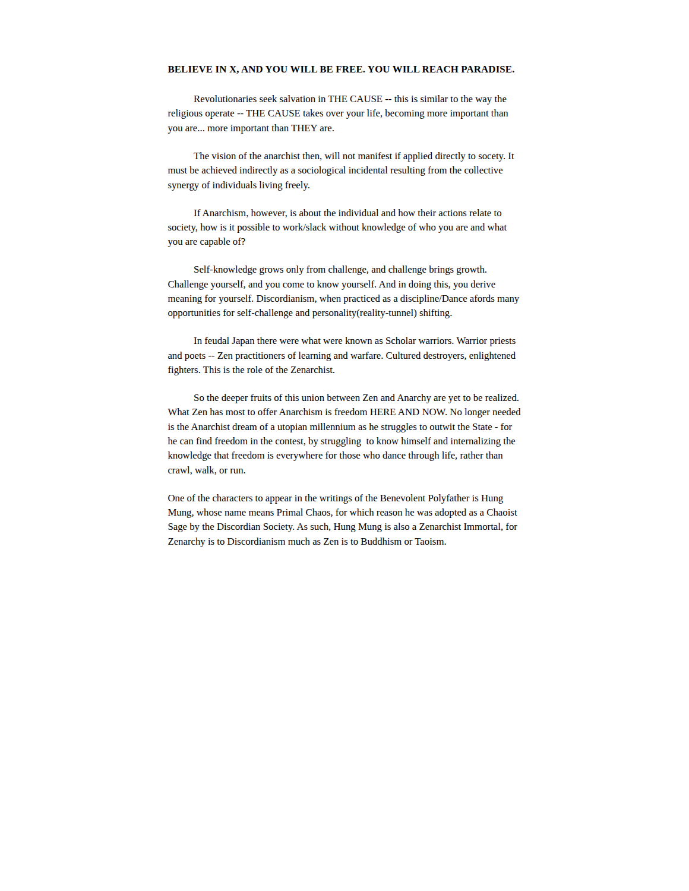Believe in X, and you will be free. You will reach paradise.
Revolutionaries seek salvation in THE CAUSE -- this is similar to the way the religious operate -- THE CAUSE takes over your life, becoming more important than you are... more important than THEY are.
The vision of the anarchist then, will not manifest if applied directly to socety. It must be achieved indirectly as a sociological incidental resulting from the collective synergy of individuals living freely.
If Anarchism, however, is about the individual and how their actions relate to society, how is it possible to work/slack without knowledge of who you are and what you are capable of?
Self-knowledge grows only from challenge, and challenge brings growth. Challenge yourself, and you come to know yourself. And in doing this, you derive meaning for yourself. Discordianism, when practiced as a discipline/Dance afords many opportunities for self-challenge and personality(reality-tunnel) shifting.
In feudal Japan there were what were known as Scholar warriors. Warrior priests and poets -- Zen practitioners of learning and warfare. Cultured destroyers, enlightened fighters. This is the role of the Zenarchist.
So the deeper fruits of this union between Zen and Anarchy are yet to be realized. What Zen has most to offer Anarchism is freedom HERE AND NOW. No longer needed is the Anarchist dream of a utopian millennium as he struggles to outwit the State - for he can find freedom in the contest, by struggling to know himself and internalizing the knowledge that freedom is everywhere for those who dance through life, rather than crawl, walk, or run.
One of the characters to appear in the writings of the Benevolent Polyfather is Hung Mung, whose name means Primal Chaos, for which reason he was adopted as a Chaoist Sage by the Discordian Society. As such, Hung Mung is also a Zenarchist Immortal, for Zenarchy is to Discordianism much as Zen is to Buddhism or Taoism.